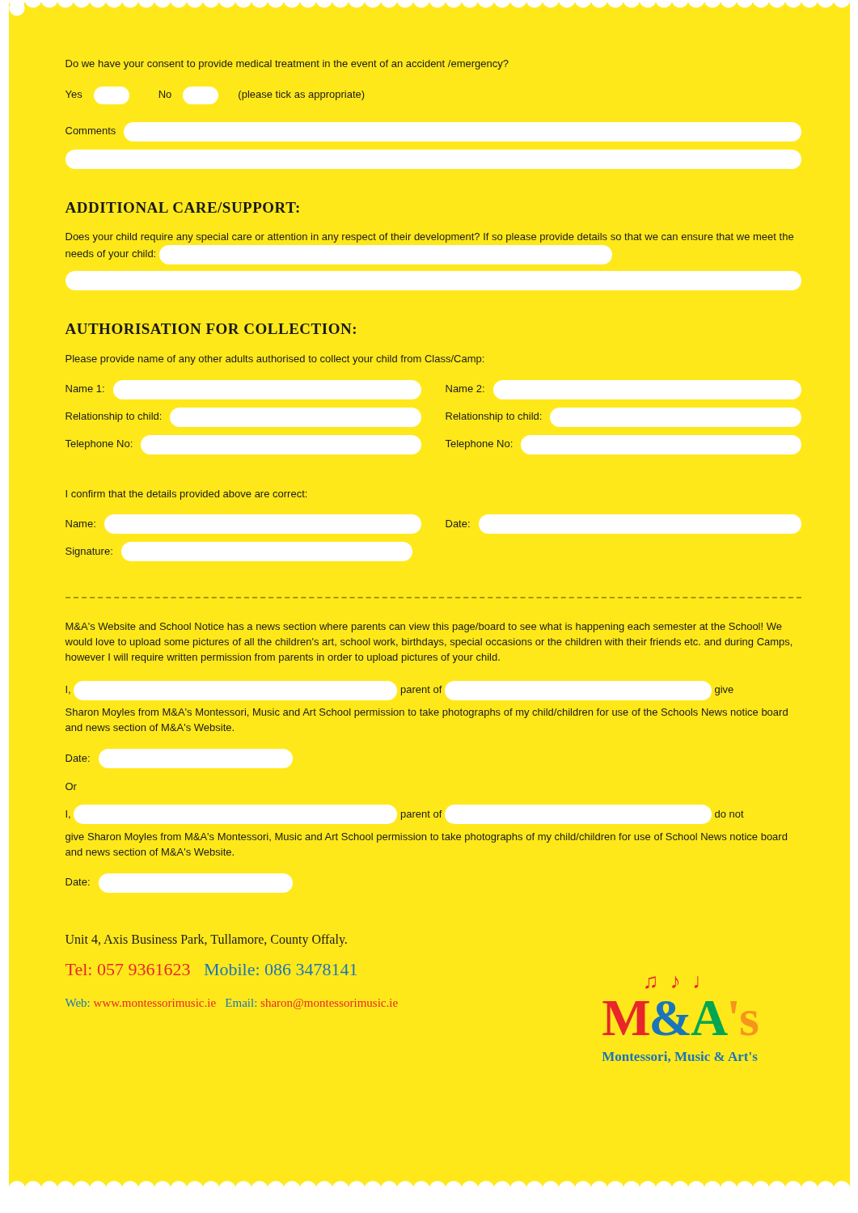Do we have your consent to provide medical treatment in the event of an accident /emergency?
Yes No (please tick as appropriate)
Comments
Additional Care/Support:
Does your child require any special care or attention in any respect of their development? If so please provide details so that we can ensure that we meet the needs of your child:
Authorisation for Collection:
Please provide name of any other adults authorised to collect your child from Class/Camp:
Name 1:
Relationship to child:
Telephone No:
Name 2:
Relationship to child:
Telephone No:
I confirm that the details provided above are correct:
Name:
Signature:
Date:
M&A's Website and School Notice has a news section where parents can view this page/board to see what is happening each semester at the School! We would love to upload some pictures of all the children's art, school work, birthdays, special occasions or the children with their friends etc. and during Camps, however I will require written permission from parents in order to upload pictures of your child.
I, parent of give
Sharon Moyles from M&A's Montessori, Music and Art School permission to take photographs of my child/children for use of the Schools News notice board and news section of M&A's Website.
Date:
Or
I, parent of do not
give Sharon Moyles from M&A's Montessori, Music and Art School permission to take photographs of my child/children for use of School News notice board and news section of M&A's Website.
Date:
Unit 4, Axis Business Park, Tullamore, County Offaly.
Tel: 057 9361623 Mobile: 086 3478141
Web: www.montessorimusic.ie Email: sharon@montessorimusic.ie
♫ ♪ ♩
M&A's
Montessori, Music & Art's